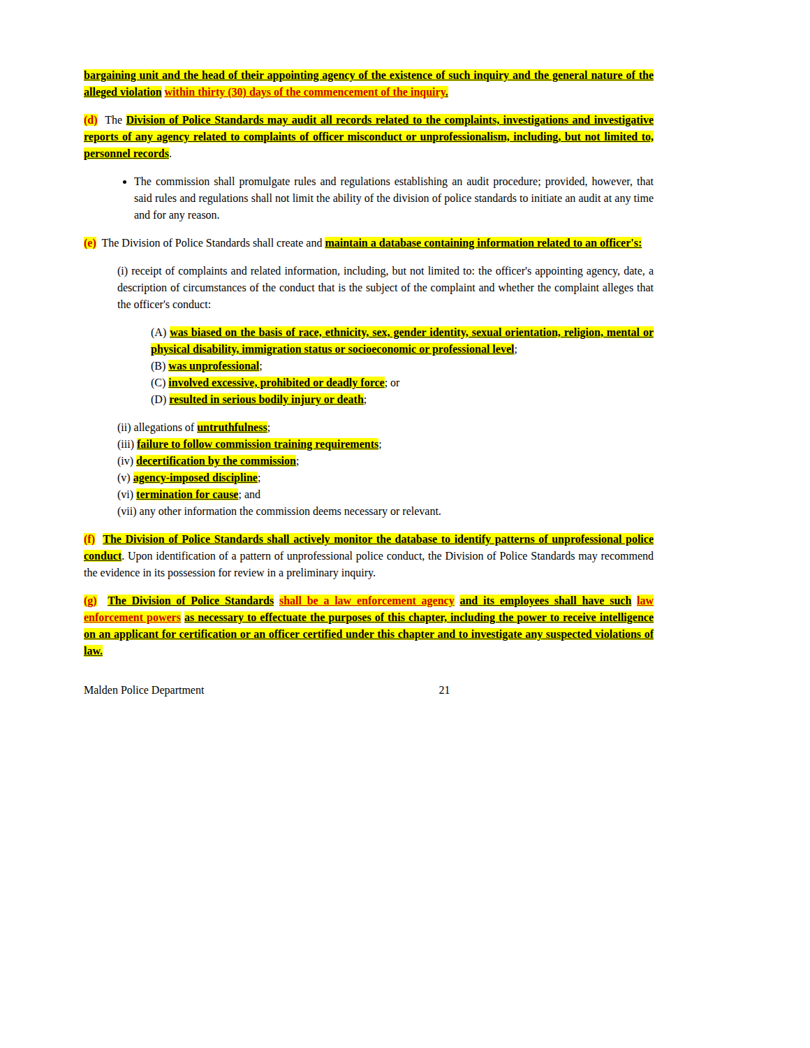bargaining unit and the head of their appointing agency of the existence of such inquiry and the general nature of the alleged violation within thirty (30) days of the commencement of the inquiry.
(d) The Division of Police Standards may audit all records related to the complaints, investigations and investigative reports of any agency related to complaints of officer misconduct or unprofessionalism, including, but not limited to, personnel records.
The commission shall promulgate rules and regulations establishing an audit procedure; provided, however, that said rules and regulations shall not limit the ability of the division of police standards to initiate an audit at any time and for any reason.
(e) The Division of Police Standards shall create and maintain a database containing information related to an officer's:
(i) receipt of complaints and related information, including, but not limited to: the officer's appointing agency, date, a description of circumstances of the conduct that is the subject of the complaint and whether the complaint alleges that the officer's conduct:
(A) was biased on the basis of race, ethnicity, sex, gender identity, sexual orientation, religion, mental or physical disability, immigration status or socioeconomic or professional level;
(B) was unprofessional;
(C) involved excessive, prohibited or deadly force; or
(D) resulted in serious bodily injury or death;
(ii) allegations of untruthfulness;
(iii) failure to follow commission training requirements;
(iv) decertification by the commission;
(v) agency-imposed discipline;
(vi) termination for cause; and
(vii) any other information the commission deems necessary or relevant.
(f) The Division of Police Standards shall actively monitor the database to identify patterns of unprofessional police conduct. Upon identification of a pattern of unprofessional police conduct, the Division of Police Standards may recommend the evidence in its possession for review in a preliminary inquiry.
(g) The Division of Police Standards shall be a law enforcement agency and its employees shall have such law enforcement powers as necessary to effectuate the purposes of this chapter, including the power to receive intelligence on an applicant for certification or an officer certified under this chapter and to investigate any suspected violations of law.
Malden Police Department 21